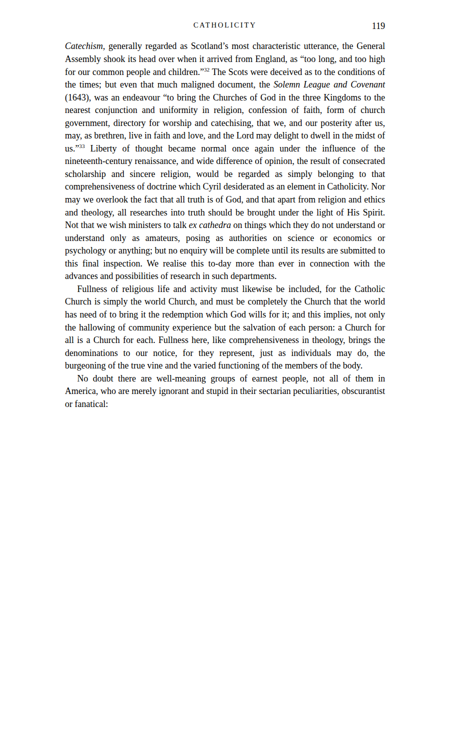Catholicity 119
Catechism, generally regarded as Scotland’s most characteristic utterance, the General Assembly shook its head over when it arrived from England, as “too long, and too high for our common people and children.”32 The Scots were deceived as to the conditions of the times; but even that much maligned document, the Solemn League and Covenant (1643), was an endeavour “to bring the Churches of God in the three Kingdoms to the nearest conjunction and uniformity in religion, confession of faith, form of church government, directory for worship and catechising, that we, and our posterity after us, may, as brethren, live in faith and love, and the Lord may delight to dwell in the midst of us.”33 Liberty of thought became normal once again under the influence of the nineteenth-century renaissance, and wide difference of opinion, the result of consecrated scholarship and sincere religion, would be regarded as simply belonging to that comprehensiveness of doctrine which Cyril desiderated as an element in Catholicity. Nor may we overlook the fact that all truth is of God, and that apart from religion and ethics and theology, all researches into truth should be brought under the light of His Spirit. Not that we wish ministers to talk ex cathedra on things which they do not understand or understand only as amateurs, posing as authorities on science or economics or psychology or anything; but no enquiry will be complete until its results are submitted to this final inspection. We realise this to-day more than ever in connection with the advances and possibilities of research in such departments.
Fullness of religious life and activity must likewise be included, for the Catholic Church is simply the world Church, and must be completely the Church that the world has need of to bring it the redemption which God wills for it; and this implies, not only the hallowing of community experience but the salvation of each person: a Church for all is a Church for each. Fullness here, like comprehensiveness in theology, brings the denominations to our notice, for they represent, just as individuals may do, the burgeoning of the true vine and the varied functioning of the members of the body.
No doubt there are well-meaning groups of earnest people, not all of them in America, who are merely ignorant and stupid in their sectarian peculiarities, obscurantist or fanatical: